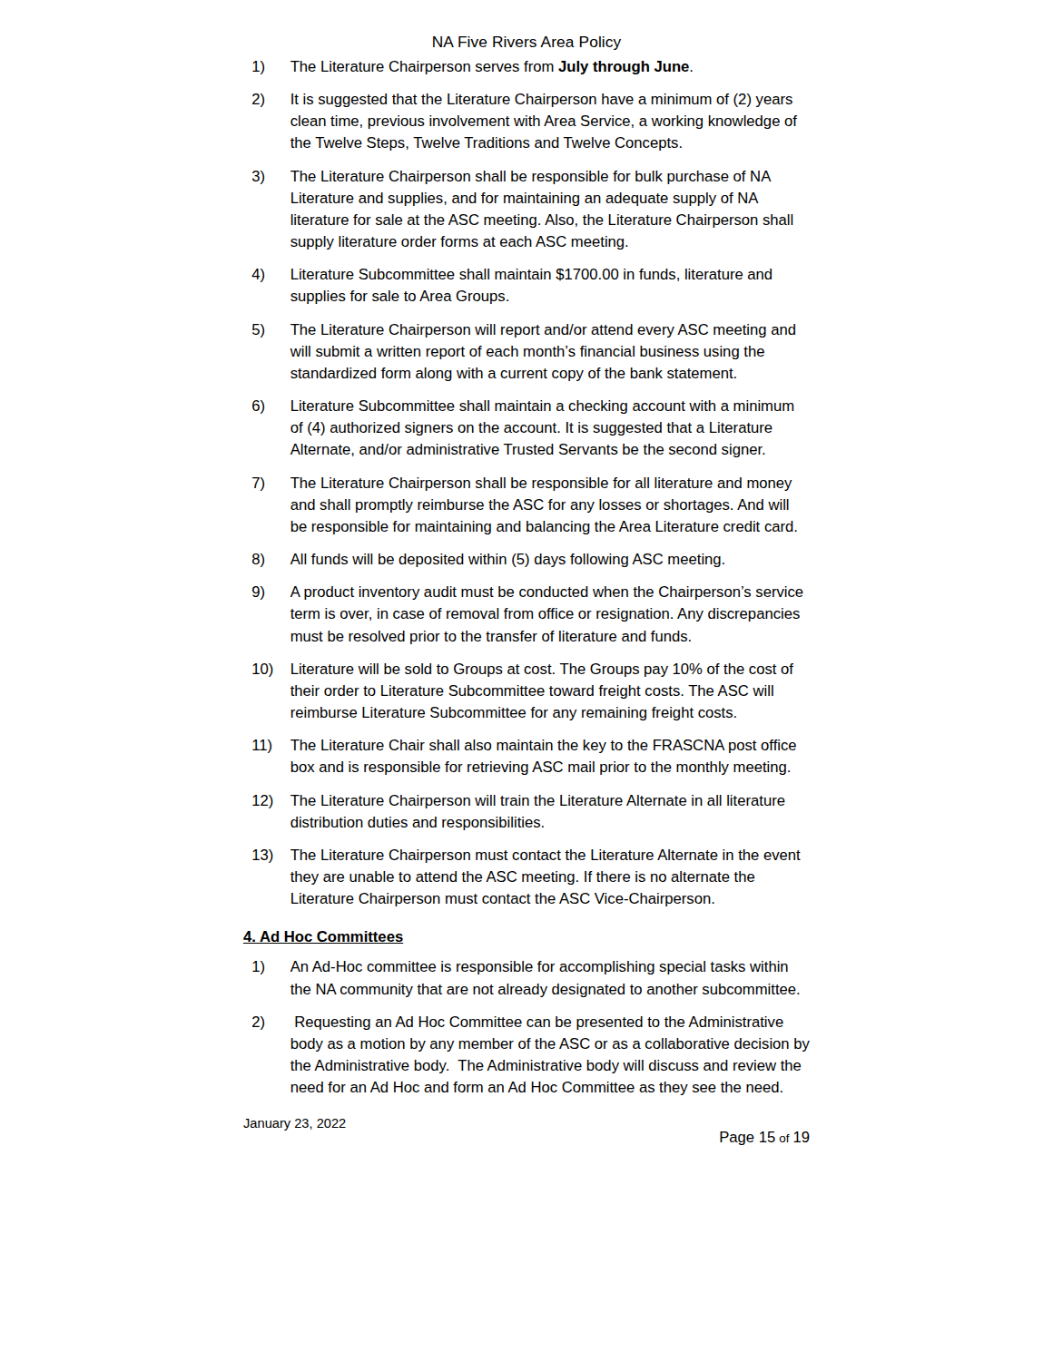NA Five Rivers Area Policy
1) The Literature Chairperson serves from July through June.
2) It is suggested that the Literature Chairperson have a minimum of (2) years clean time, previous involvement with Area Service, a working knowledge of the Twelve Steps, Twelve Traditions and Twelve Concepts.
3) The Literature Chairperson shall be responsible for bulk purchase of NA Literature and supplies, and for maintaining an adequate supply of NA literature for sale at the ASC meeting. Also, the Literature Chairperson shall supply literature order forms at each ASC meeting.
4) Literature Subcommittee shall maintain $1700.00 in funds, literature and supplies for sale to Area Groups.
5) The Literature Chairperson will report and/or attend every ASC meeting and will submit a written report of each month’s financial business using the standardized form along with a current copy of the bank statement.
6) Literature Subcommittee shall maintain a checking account with a minimum of (4) authorized signers on the account. It is suggested that a Literature Alternate, and/or administrative Trusted Servants be the second signer.
7) The Literature Chairperson shall be responsible for all literature and money and shall promptly reimburse the ASC for any losses or shortages. And will be responsible for maintaining and balancing the Area Literature credit card.
8) All funds will be deposited within (5) days following ASC meeting.
9) A product inventory audit must be conducted when the Chairperson’s service term is over, in case of removal from office or resignation. Any discrepancies must be resolved prior to the transfer of literature and funds.
10) Literature will be sold to Groups at cost. The Groups pay 10% of the cost of their order to Literature Subcommittee toward freight costs. The ASC will reimburse Literature Subcommittee for any remaining freight costs.
11) The Literature Chair shall also maintain the key to the FRASCNA post office box and is responsible for retrieving ASC mail prior to the monthly meeting.
12) The Literature Chairperson will train the Literature Alternate in all literature distribution duties and responsibilities.
13) The Literature Chairperson must contact the Literature Alternate in the event they are unable to attend the ASC meeting. If there is no alternate the Literature Chairperson must contact the ASC Vice-Chairperson.
4. Ad Hoc Committees
1) An Ad-Hoc committee is responsible for accomplishing special tasks within the NA community that are not already designated to another subcommittee.
2) Requesting an Ad Hoc Committee can be presented to the Administrative body as a motion by any member of the ASC or as a collaborative decision by the Administrative body. The Administrative body will discuss and review the need for an Ad Hoc and form an Ad Hoc Committee as they see the need.
January 23, 2022
Page 15 of 19